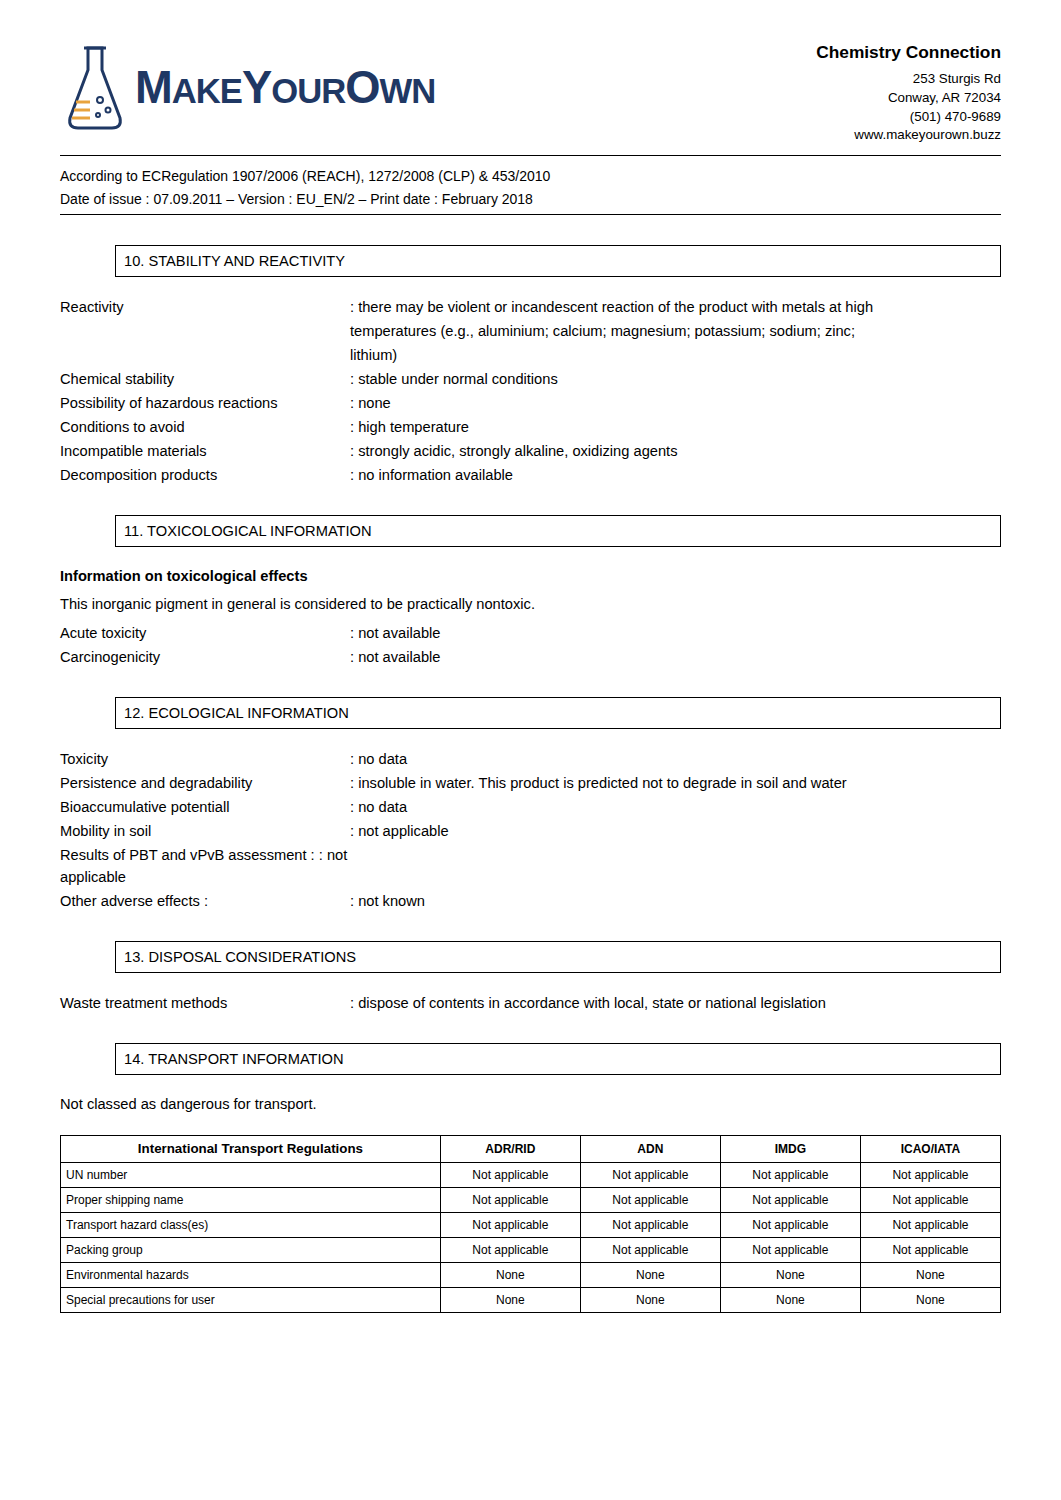MAKEYOUROWN
Chemistry Connection
253 Sturgis Rd
Conway, AR 72034
(501) 470-9689
www.makeyourown.buzz
According to ECRegulation 1907/2006 (REACH), 1272/2008 (CLP) & 453/2010
Date of issue : 07.09.2011 – Version : EU_EN/2 – Print date : February 2018
10. STABILITY AND REACTIVITY
| Reactivity | : there may be violent or incandescent reaction of the product with metals at high |
| | temperatures (e.g., aluminium; calcium; magnesium; potassium; sodium; zinc; |
| | lithium) |
| Chemical stability | : stable under normal conditions |
| Possibility of hazardous reactions | : none |
| Conditions to avoid | : high temperature |
| Incompatible materials | : strongly acidic, strongly alkaline, oxidizing agents |
| Decomposition products | : no information available |
11. TOXICOLOGICAL INFORMATION
Information on toxicological effects
This inorganic pigment in general is considered to be practically nontoxic.
| Acute toxicity | : not available |
| Carcinogenicity | : not available |
12. ECOLOGICAL INFORMATION
| Toxicity | : no data |
| Persistence and degradability | : insoluble in water. This product is predicted not to degrade in soil and water |
| Bioaccumulative potentiall | : no data |
| Mobility in soil | : not applicable |
| Results of PBT and vPvB assessment : : not applicable | |
| Other adverse effects : | : not known |
13. DISPOSAL CONSIDERATIONS
| Waste treatment methods | : dispose of contents in accordance with local, state or national legislation |
14. TRANSPORT INFORMATION
Not classed as dangerous for transport.
| International Transport Regulations | ADR/RID | ADN | IMDG | ICAO/IATA |
| --- | --- | --- | --- | --- |
| UN number | Not applicable | Not applicable | Not applicable | Not applicable |
| Proper shipping name | Not applicable | Not applicable | Not applicable | Not applicable |
| Transport hazard class(es) | Not applicable | Not applicable | Not applicable | Not applicable |
| Packing group | Not applicable | Not applicable | Not applicable | Not applicable |
| Environmental hazards | None | None | None | None |
| Special precautions for user | None | None | None | None |